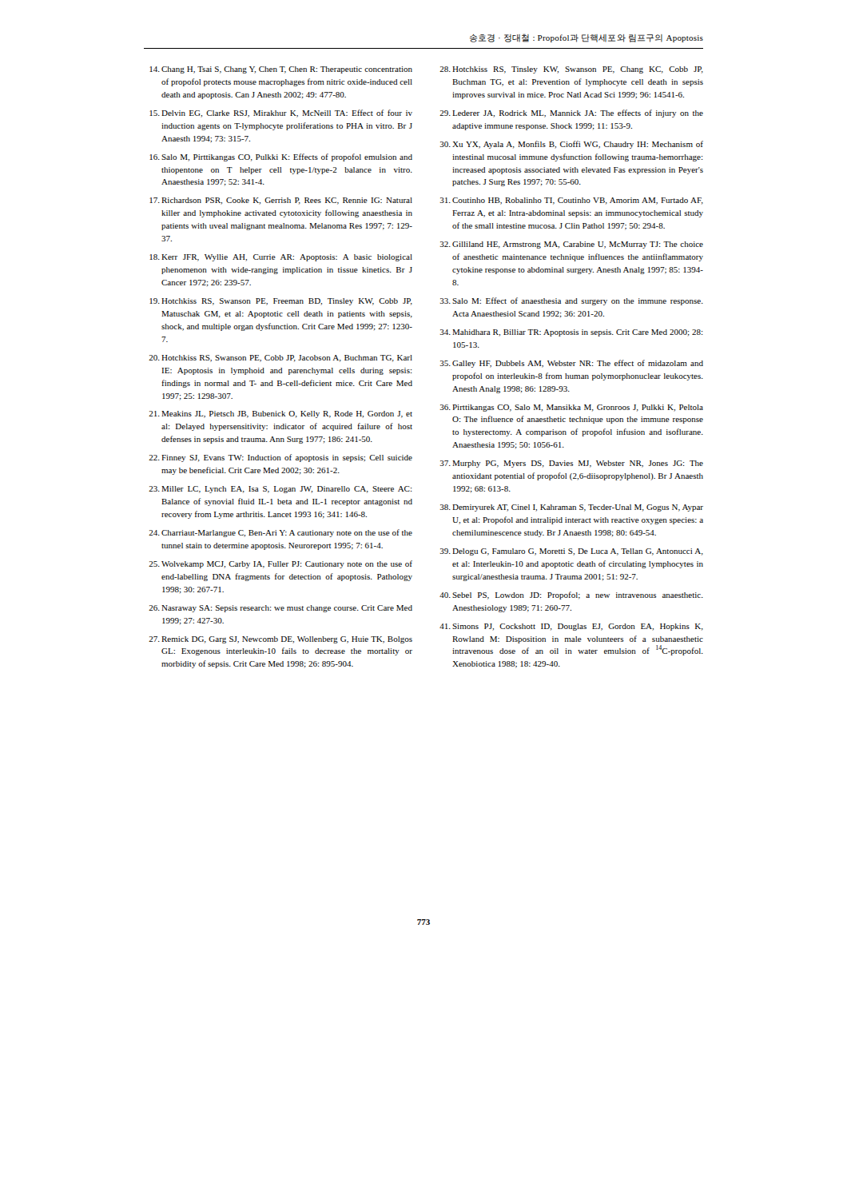송호경 · 정대철 : Propofol과 단핵세포와 림프구의 Apoptosis
14 Chang H, Tsai S, Chang Y, Chen T, Chen R: Therapeutic concentration of propofol protects mouse macrophages from nitric oxide-induced cell death and apoptosis. Can J Anesth 2002; 49: 477-80.
15 Delvin EG, Clarke RSJ, Mirakhur K, McNeill TA: Effect of four iv induction agents on T-lymphocyte proliferations to PHA in vitro. Br J Anaesth 1994; 73: 315-7.
16 Salo M, Pirttikangas CO, Pulkki K: Effects of propofol emulsion and thiopentone on T helper cell type-1/type-2 balance in vitro. Anaesthesia 1997; 52: 341-4.
17 Richardson PSR, Cooke K, Gerrish P, Rees KC, Rennie IG: Natural killer and lymphokine activated cytotoxicity following anaesthesia in patients with uveal malignant mealnoma. Melanoma Res 1997; 7: 129-37.
18 Kerr JFR, Wyllie AH, Currie AR: Apoptosis: A basic biological phenomenon with wide-ranging implication in tissue kinetics. Br J Cancer 1972; 26: 239-57.
19 Hotchkiss RS, Swanson PE, Freeman BD, Tinsley KW, Cobb JP, Matuschak GM, et al: Apoptotic cell death in patients with sepsis, shock, and multiple organ dysfunction. Crit Care Med 1999; 27: 1230-7.
20 Hotchkiss RS, Swanson PE, Cobb JP, Jacobson A, Buchman TG, Karl IE: Apoptosis in lymphoid and parenchymal cells during sepsis: findings in normal and T- and B-cell-deficient mice. Crit Care Med 1997; 25: 1298-307.
21 Meakins JL, Pietsch JB, Bubenick O, Kelly R, Rode H, Gordon J, et al: Delayed hypersensitivity: indicator of acquired failure of host defenses in sepsis and trauma. Ann Surg 1977; 186: 241-50.
22 Finney SJ, Evans TW: Induction of apoptosis in sepsis; Cell suicide may be beneficial. Crit Care Med 2002; 30: 261-2.
23 Miller LC, Lynch EA, Isa S, Logan JW, Dinarello CA, Steere AC: Balance of synovial fluid IL-1 beta and IL-1 receptor antagonist nd recovery from Lyme arthritis. Lancet 1993 16; 341: 146-8.
24 Charriaut-Marlangue C, Ben-Ari Y: A cautionary note on the use of the tunnel stain to determine apoptosis. Neuroreport 1995; 7: 61-4.
25 Wolvekamp MCJ, Carby IA, Fuller PJ: Cautionary note on the use of end-labelling DNA fragments for detection of apoptosis. Pathology 1998; 30: 267-71.
26 Nasraway SA: Sepsis research: we must change course. Crit Care Med 1999; 27: 427-30.
27 Remick DG, Garg SJ, Newcomb DE, Wollenberg G, Huie TK, Bolgos GL: Exogenous interleukin-10 fails to decrease the mortality or morbidity of sepsis. Crit Care Med 1998; 26: 895-904.
28 Hotchkiss RS, Tinsley KW, Swanson PE, Chang KC, Cobb JP, Buchman TG, et al: Prevention of lymphocyte cell death in sepsis improves survival in mice. Proc Natl Acad Sci 1999; 96: 14541-6.
29 Lederer JA, Rodrick ML, Mannick JA: The effects of injury on the adaptive immune response. Shock 1999; 11: 153-9.
30 Xu YX, Ayala A, Monfils B, Cioffi WG, Chaudry IH: Mechanism of intestinal mucosal immune dysfunction following trauma-hemorrhage: increased apoptosis associated with elevated Fas expression in Peyer's patches. J Surg Res 1997; 70: 55-60.
31 Coutinho HB, Robalinho TI, Coutinho VB, Amorim AM, Furtado AF, Ferraz A, et al: Intra-abdominal sepsis: an immunocytochemical study of the small intestine mucosa. J Clin Pathol 1997; 50: 294-8.
32 Gilliland HE, Armstrong MA, Carabine U, McMurray TJ: The choice of anesthetic maintenance technique influences the antiinflammatory cytokine response to abdominal surgery. Anesth Analg 1997; 85: 1394-8.
33 Salo M: Effect of anaesthesia and surgery on the immune response. Acta Anaesthesiol Scand 1992; 36: 201-20.
34 Mahidhara R, Billiar TR: Apoptosis in sepsis. Crit Care Med 2000; 28: 105-13.
35 Galley HF, Dubbels AM, Webster NR: The effect of midazolam and propofol on interleukin-8 from human polymorphonuclear leukocytes. Anesth Analg 1998; 86: 1289-93.
36 Pirttikangas CO, Salo M, Mansikka M, Gronroos J, Pulkki K, Peltola O: The influence of anaesthetic technique upon the immune response to hysterectomy. A comparison of propofol infusion and isoflurane. Anaesthesia 1995; 50: 1056-61.
37 Murphy PG, Myers DS, Davies MJ, Webster NR, Jones JG: The antioxidant potential of propofol (2,6-diisopropylphenol). Br J Anaesth 1992; 68: 613-8.
38 Demiryurek AT, Cinel I, Kahraman S, Tecder-Unal M, Gogus N, Aypar U, et al: Propofol and intralipid interact with reactive oxygen species: a chemiluminescence study. Br J Anaesth 1998; 80: 649-54.
39 Delogu G, Famularo G, Moretti S, De Luca A, Tellan G, Antonucci A, et al: Interleukin-10 and apoptotic death of circulating lymphocytes in surgical/anesthesia trauma. J Trauma 2001; 51: 92-7.
40 Sebel PS, Lowdon JD: Propofol; a new intravenous anaesthetic. Anesthesiology 1989; 71: 260-77.
41 Simons PJ, Cockshott ID, Douglas EJ, Gordon EA, Hopkins K, Rowland M: Disposition in male volunteers of a subanaesthetic intravenous dose of an oil in water emulsion of 14C-propofol. Xenobiotica 1988; 18: 429-40.
773